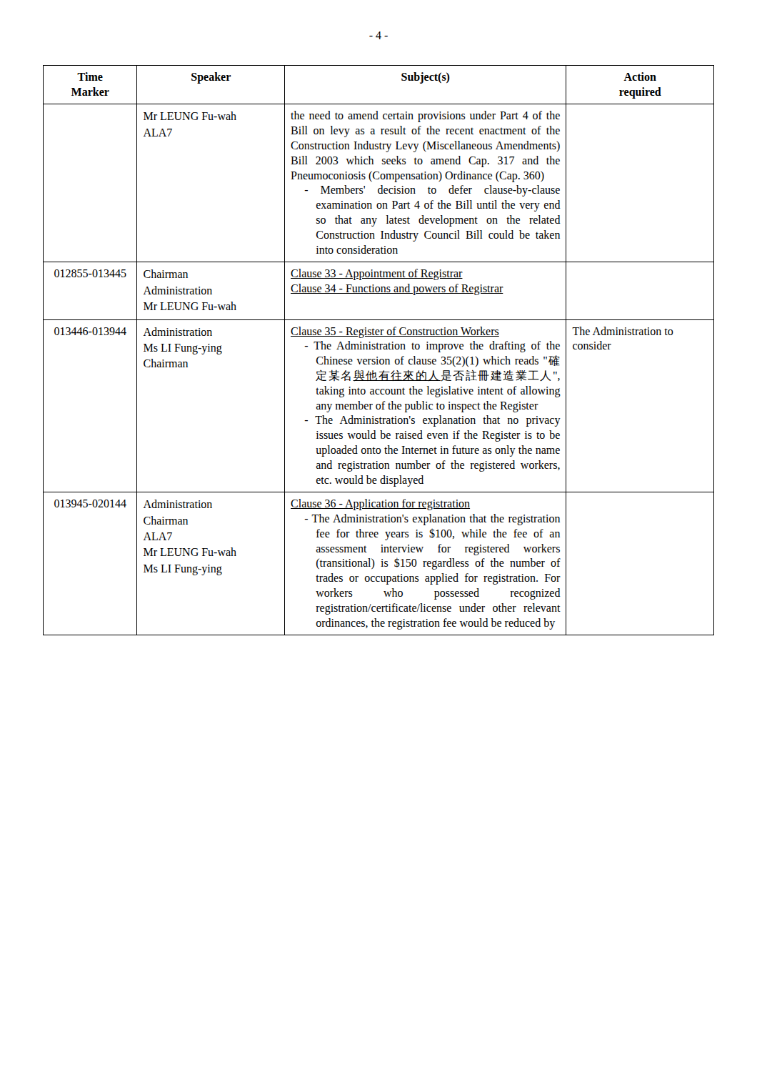- 4 -
| Time Marker | Speaker | Subject(s) | Action required |
| --- | --- | --- | --- |
| | Mr LEUNG Fu-wah ALA7 | the need to amend certain provisions under Part 4 of the Bill on levy as a result of the recent enactment of the Construction Industry Levy (Miscellaneous Amendments) Bill 2003 which seeks to amend Cap. 317 and the Pneumoconiosis (Compensation) Ordinance (Cap. 360) - Members' decision to defer clause-by-clause examination on Part 4 of the Bill until the very end so that any latest development on the related Construction Industry Council Bill could be taken into consideration | |
| 012855-013445 | Chairman Administration Mr LEUNG Fu-wah | Clause 33 - Appointment of Registrar Clause 34 - Functions and powers of Registrar | |
| 013446-013944 | Administration Ms LI Fung-ying Chairman | Clause 35 - Register of Construction Workers - The Administration to improve the drafting of the Chinese version of clause 35(2)(1) which reads "確定某名 與他有往來的人 是否註冊建造業工人", taking into account the legislative intent of allowing any member of the public to inspect the Register - The Administration's explanation that no privacy issues would be raised even if the Register is to be uploaded onto the Internet in future as only the name and registration number of the registered workers, etc. would be displayed | The Administration to consider |
| 013945-020144 | Administration Chairman ALA7 Mr LEUNG Fu-wah Ms LI Fung-ying | Clause 36 - Application for registration - The Administration's explanation that the registration fee for three years is $100, while the fee of an assessment interview for registered workers (transitional) is $150 regardless of the number of trades or occupations applied for registration. For workers who possessed recognized registration/certificate/license under other relevant ordinances, the registration fee would be reduced by | |